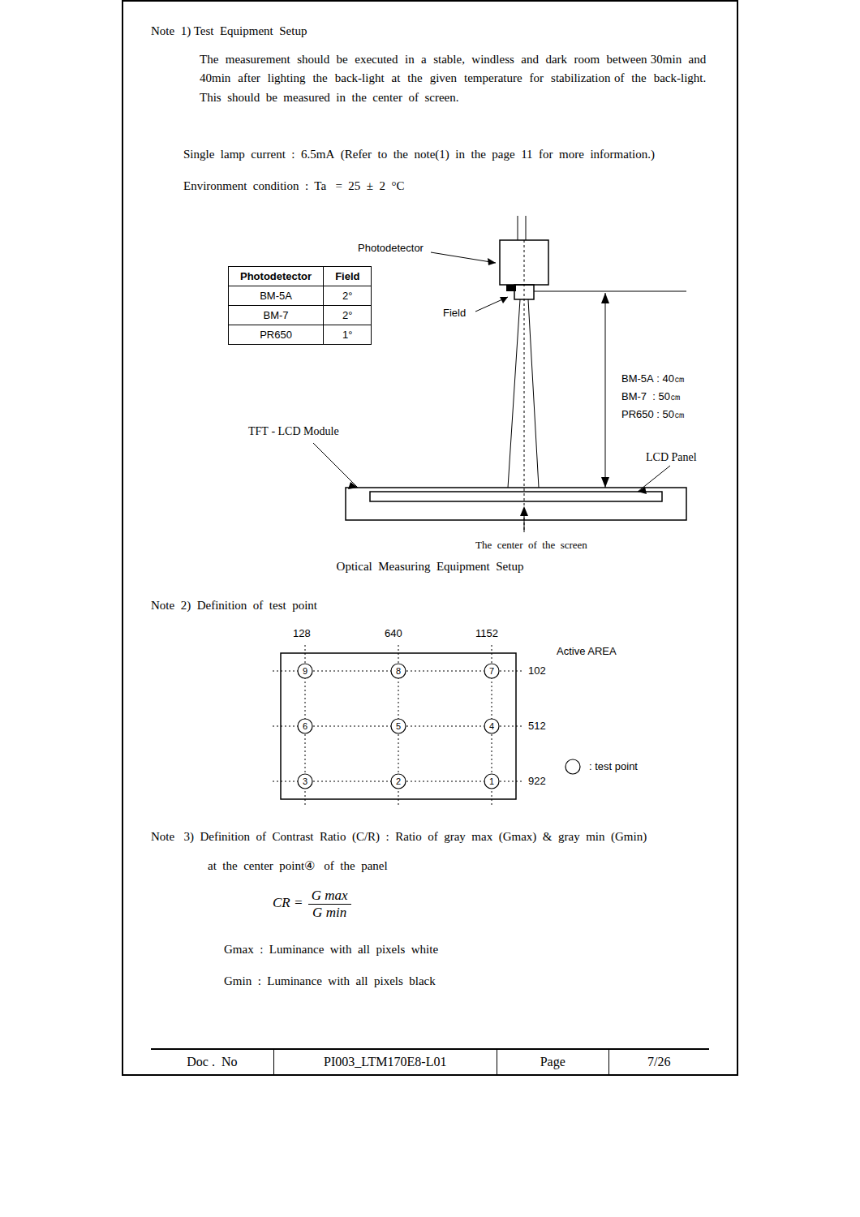Note 1) Test Equipment Setup
The measurement should be executed in a stable, windless and dark room between 30min and 40min after lighting the back-light at the given temperature for stabilization of the back-light. This should be measured in the center of screen.
Single lamp current : 6.5mA (Refer to the note(1) in the page 11 for more information.)
Environment condition : Ta = 25 ± 2 °C
Photodetector Field
| Photodetector | Field |
| --- | --- |
| BM-5A | 2° |
| BM-7 | 2° |
| PR650 | 1° |
BM-5A : 40㎝
BM-7 : 50㎝
PR650 : 50㎝
TFT - LCD Module LCD Panel The center of the screen
Optical Measuring Equipment Setup
Note 2) Definition of test point
9 8 7 6 5 4 3 2 1 128 640 1152 102 512 922 Active AREA : test point
Note 3) Definition of Contrast Ratio (C/R) : Ratio of gray max (Gmax) & gray min (Gmin)
at the center point④ of the panel
CR = G max G min
Gmax : Luminance with all pixels white
Gmin : Luminance with all pixels black
Doc . No
PI003_LTM170E8-L01
Page
7/26